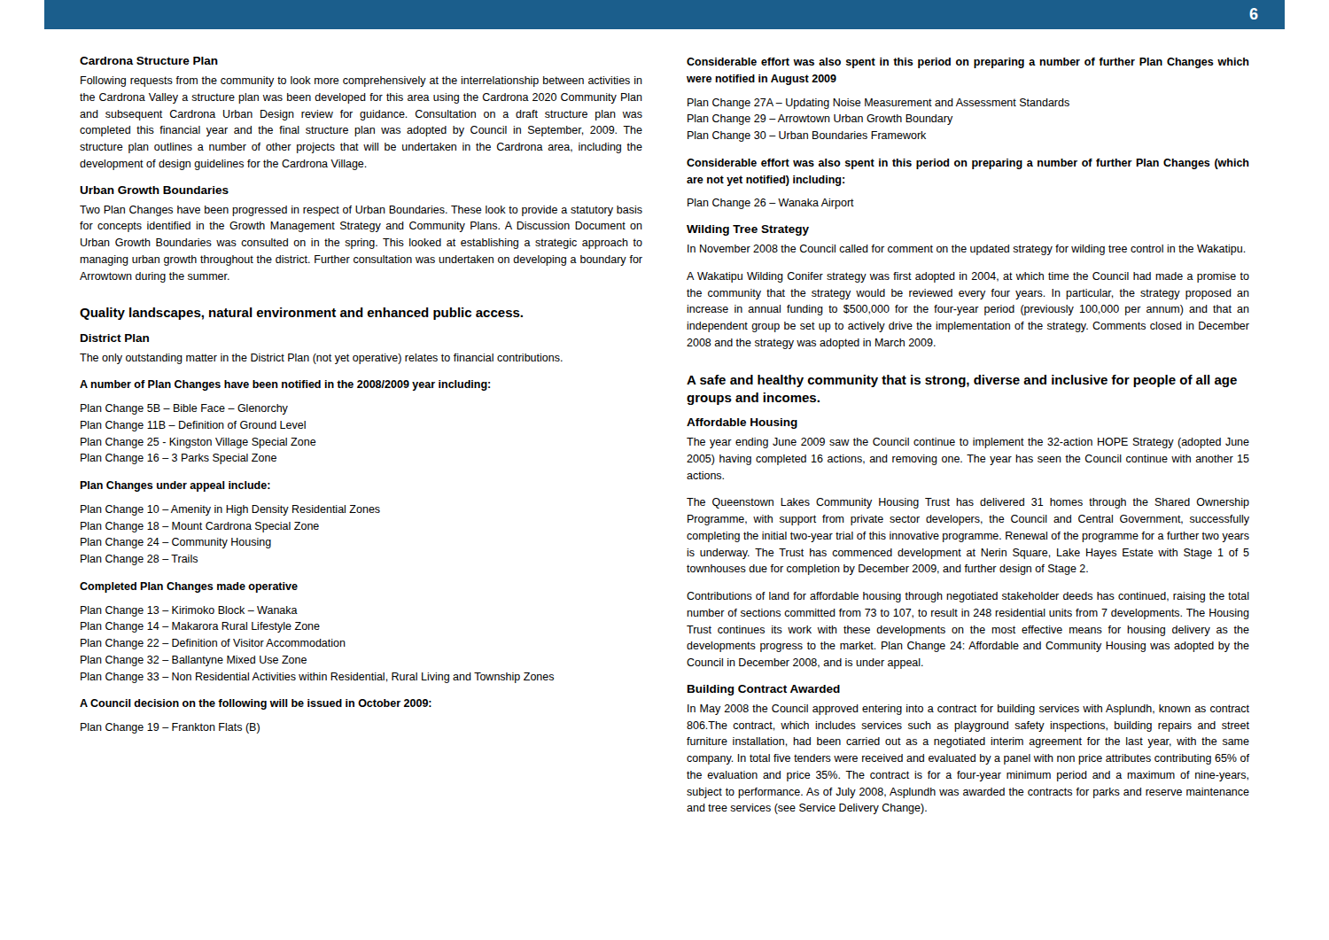6
Cardrona Structure Plan
Following requests from the community to look more comprehensively at the interrelationship between activities in the Cardrona Valley a structure plan was been developed for this area using the Cardrona 2020 Community Plan and subsequent Cardrona Urban Design review for guidance. Consultation on a draft structure plan was completed this financial year and the final structure plan was adopted by Council in September, 2009. The structure plan outlines a number of other projects that will be undertaken in the Cardrona area, including the development of design guidelines for the Cardrona Village.
Urban Growth Boundaries
Two Plan Changes have been progressed in respect of Urban Boundaries. These look to provide a statutory basis for concepts identified in the Growth Management Strategy and Community Plans. A Discussion Document on Urban Growth Boundaries was consulted on in the spring. This looked at establishing a strategic approach to managing urban growth throughout the district. Further consultation was undertaken on developing a boundary for Arrowtown during the summer.
Quality landscapes, natural environment and enhanced public access.
District Plan
The only outstanding matter in the District Plan (not yet operative) relates to financial contributions.
A number of Plan Changes have been notified in the 2008/2009 year including:
Plan Change 5B – Bible Face – Glenorchy
Plan Change 11B – Definition of Ground Level
Plan Change 25 - Kingston Village Special Zone
Plan Change 16 – 3 Parks Special Zone
Plan Changes under appeal include:
Plan Change 10 – Amenity in High Density Residential Zones
Plan Change 18 – Mount Cardrona Special Zone
Plan Change 24 – Community Housing
Plan Change 28 – Trails
Completed Plan Changes made operative
Plan Change 13 – Kirimoko Block – Wanaka
Plan Change 14 – Makarora Rural Lifestyle Zone
Plan Change 22 – Definition of Visitor Accommodation
Plan Change 32 – Ballantyne Mixed Use Zone
Plan Change 33 – Non Residential Activities within Residential, Rural Living and Township Zones
A Council decision on the following will be issued in October 2009:
Plan Change 19 – Frankton Flats (B)
Considerable effort was also spent in this period on preparing a number of further Plan Changes which were notified in August 2009
Plan Change 27A – Updating Noise Measurement and Assessment Standards
Plan Change 29 – Arrowtown Urban Growth Boundary
Plan Change 30 – Urban Boundaries Framework
Considerable effort was also spent in this period on preparing a number of further Plan Changes (which are not yet notified) including:
Plan Change 26 – Wanaka Airport
Wilding Tree Strategy
In November 2008 the Council called for comment on the updated strategy for wilding tree control in the Wakatipu.
A Wakatipu Wilding Conifer strategy was first adopted in 2004, at which time the Council had made a promise to the community that the strategy would be reviewed every four years. In particular, the strategy proposed an increase in annual funding to $500,000 for the four-year period (previously 100,000 per annum) and that an independent group be set up to actively drive the implementation of the strategy. Comments closed in December 2008 and the strategy was adopted in March 2009.
A safe and healthy community that is strong, diverse and inclusive for people of all age groups and incomes.
Affordable Housing
The year ending June 2009 saw the Council continue to implement the 32-action HOPE Strategy (adopted June 2005) having completed 16 actions, and removing one. The year has seen the Council continue with another 15 actions.
The Queenstown Lakes Community Housing Trust has delivered 31 homes through the Shared Ownership Programme, with support from private sector developers, the Council and Central Government, successfully completing the initial two-year trial of this innovative programme. Renewal of the programme for a further two years is underway. The Trust has commenced development at Nerin Square, Lake Hayes Estate with Stage 1 of 5 townhouses due for completion by December 2009, and further design of Stage 2.
Contributions of land for affordable housing through negotiated stakeholder deeds has continued, raising the total number of sections committed from 73 to 107, to result in 248 residential units from 7 developments. The Housing Trust continues its work with these developments on the most effective means for housing delivery as the developments progress to the market. Plan Change 24: Affordable and Community Housing was adopted by the Council in December 2008, and is under appeal.
Building Contract Awarded
In May 2008 the Council approved entering into a contract for building services with Asplundh, known as contract 806.The contract, which includes services such as playground safety inspections, building repairs and street furniture installation, had been carried out as a negotiated interim agreement for the last year, with the same company. In total five tenders were received and evaluated by a panel with non price attributes contributing 65% of the evaluation and price 35%. The contract is for a four-year minimum period and a maximum of nine-years, subject to performance. As of July 2008, Asplundh was awarded the contracts for parks and reserve maintenance and tree services (see Service Delivery Change).